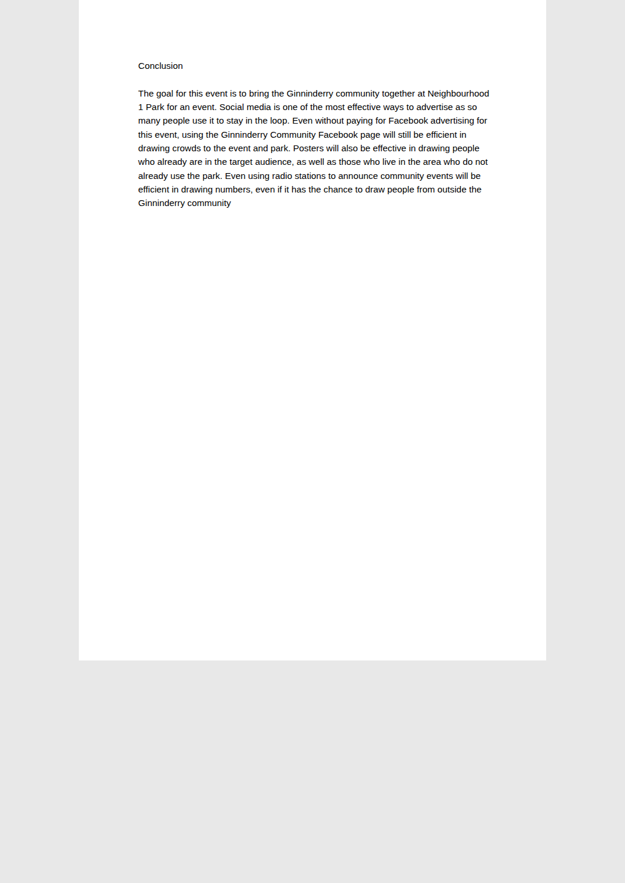Conclusion
The goal for this event is to bring the Ginninderry community together at Neighbourhood 1 Park for an event. Social media is one of the most effective ways to advertise as so many people use it to stay in the loop. Even without paying for Facebook advertising for this event, using the Ginninderry Community Facebook page will still be efficient in drawing crowds to the event and park. Posters will also be effective in drawing people who already are in the target audience, as well as those who live in the area who do not already use the park. Even using radio stations to announce community events will be efficient in drawing numbers, even if it has the chance to draw people from outside the Ginninderry community